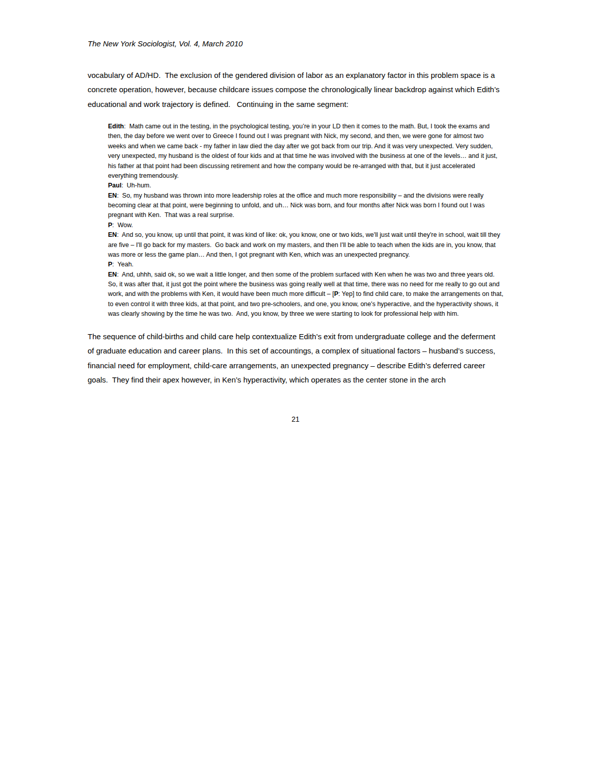The New York Sociologist, Vol. 4, March 2010
vocabulary of AD/HD. The exclusion of the gendered division of labor as an explanatory factor in this problem space is a concrete operation, however, because childcare issues compose the chronologically linear backdrop against which Edith’s educational and work trajectory is defined. Continuing in the same segment:
Edith: Math came out in the testing, in the psychological testing, you’re in your LD then it comes to the math. But, I took the exams and then, the day before we went over to Greece I found out I was pregnant with Nick, my second, and then, we were gone for almost two weeks and when we came back - my father in law died the day after we got back from our trip. And it was very unexpected. Very sudden, very unexpected, my husband is the oldest of four kids and at that time he was involved with the business at one of the levels… and it just, his father at that point had been discussing retirement and how the company would be re-arranged with that, but it just accelerated everything tremendously.
Paul: Uh-hum.
EN: So, my husband was thrown into more leadership roles at the office and much more responsibility – and the divisions were really becoming clear at that point, were beginning to unfold, and uh… Nick was born, and four months after Nick was born I found out I was pregnant with Ken. That was a real surprise.
P: Wow.
EN: And so, you know, up until that point, it was kind of like: ok, you know, one or two kids, we'll just wait until they're in school, wait till they are five – I'll go back for my masters. Go back and work on my masters, and then I'll be able to teach when the kids are in, you know, that was more or less the game plan… And then, I got pregnant with Ken, which was an unexpected pregnancy.
P: Yeah.
EN: And, uhhh, said ok, so we wait a little longer, and then some of the problem surfaced with Ken when he was two and three years old. So, it was after that, it just got the point where the business was going really well at that time, there was no need for me really to go out and work, and with the problems with Ken, it would have been much more difficult – [P: Yep] to find child care, to make the arrangements on that, to even control it with three kids, at that point, and two pre-schoolers, and one, you know, one's hyperactive, and the hyperactivity shows, it was clearly showing by the time he was two. And, you know, by three we were starting to look for professional help with him.
The sequence of child-births and child care help contextualize Edith’s exit from undergraduate college and the deferment of graduate education and career plans. In this set of accountings, a complex of situational factors – husband’s success, financial need for employment, child-care arrangements, an unexpected pregnancy – describe Edith’s deferred career goals. They find their apex however, in Ken’s hyperactivity, which operates as the center stone in the arch
21